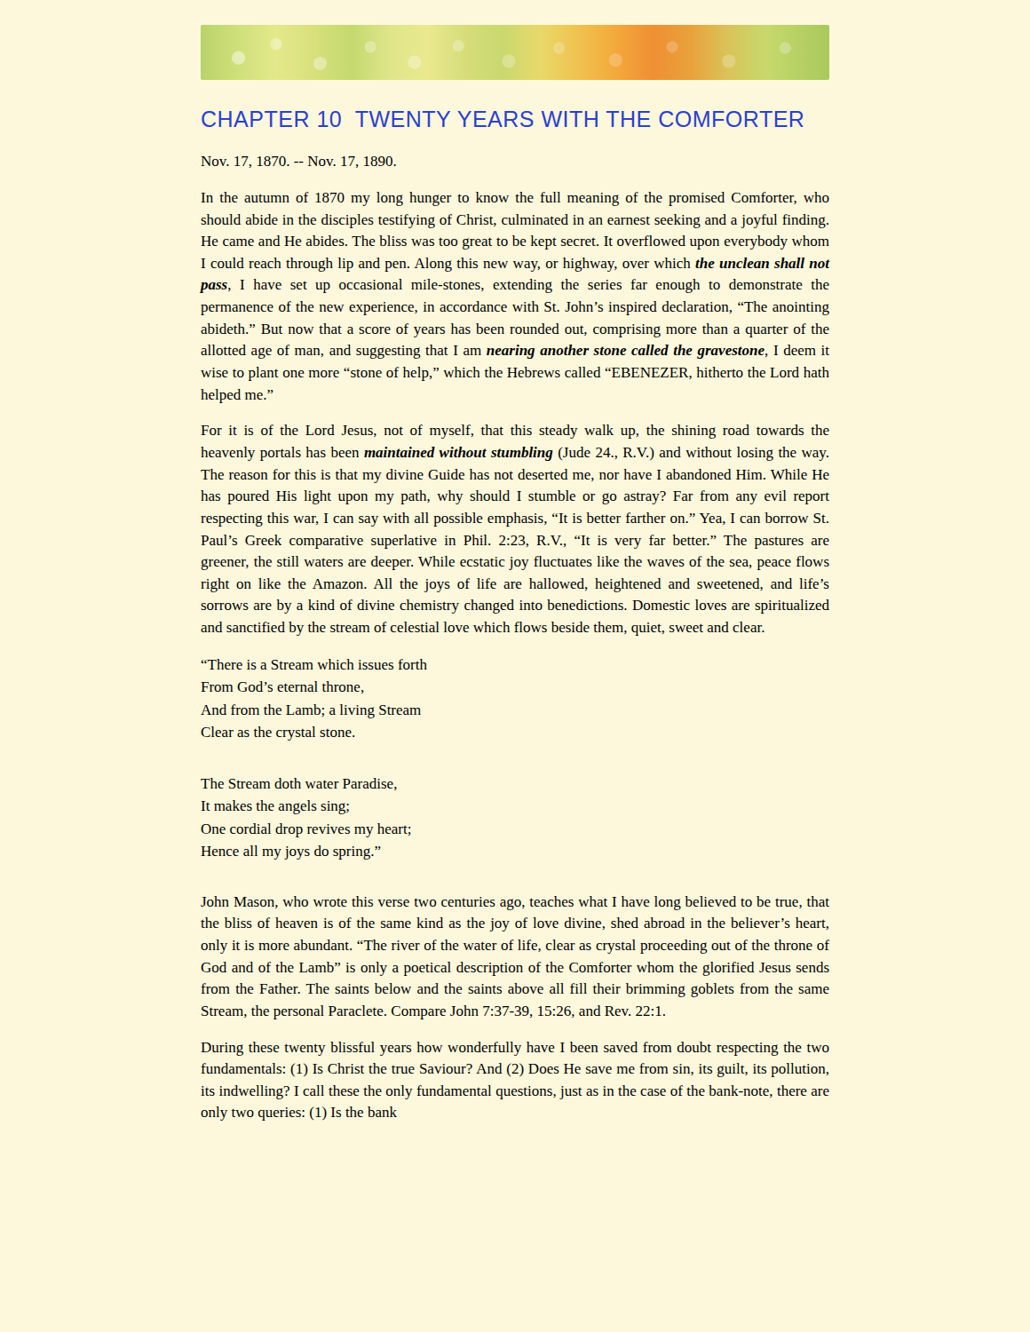CHAPTER 10 TWENTY YEARS WITH THE COMFORTER
Nov. 17, 1870. -- Nov. 17, 1890.
In the autumn of 1870 my long hunger to know the full meaning of the promised Comforter, who should abide in the disciples testifying of Christ, culminated in an earnest seeking and a joyful finding. He came and He abides. The bliss was too great to be kept secret. It overflowed upon everybody whom I could reach through lip and pen. Along this new way, or highway, over which the unclean shall not pass, I have set up occasional mile-stones, extending the series far enough to demonstrate the permanence of the new experience, in accordance with St. John’s inspired declaration, “The anointing abideth.” But now that a score of years has been rounded out, comprising more than a quarter of the allotted age of man, and suggesting that I am nearing another stone called the gravestone, I deem it wise to plant one more “stone of help,” which the Hebrews called “EBENEZER, hitherto the Lord hath helped me.”
For it is of the Lord Jesus, not of myself, that this steady walk up, the shining road towards the heavenly portals has been maintained without stumbling (Jude 24., R.V.) and without losing the way. The reason for this is that my divine Guide has not deserted me, nor have I abandoned Him. While He has poured His light upon my path, why should I stumble or go astray? Far from any evil report respecting this war, I can say with all possible emphasis, “It is better farther on.” Yea, I can borrow St. Paul’s Greek comparative superlative in Phil. 2:23, R.V., “It is very far better.” The pastures are greener, the still waters are deeper. While ecstatic joy fluctuates like the waves of the sea, peace flows right on like the Amazon. All the joys of life are hallowed, heightened and sweetened, and life’s sorrows are by a kind of divine chemistry changed into benedictions. Domestic loves are spiritualized and sanctified by the stream of celestial love which flows beside them, quiet, sweet and clear.
“There is a Stream which issues forth
From God’s eternal throne,
And from the Lamb; a living Stream
Clear as the crystal stone.
The Stream doth water Paradise,
It makes the angels sing;
One cordial drop revives my heart;
Hence all my joys do spring.”
John Mason, who wrote this verse two centuries ago, teaches what I have long believed to be true, that the bliss of heaven is of the same kind as the joy of love divine, shed abroad in the believer’s heart, only it is more abundant. “The river of the water of life, clear as crystal proceeding out of the throne of God and of the Lamb” is only a poetical description of the Comforter whom the glorified Jesus sends from the Father. The saints below and the saints above all fill their brimming goblets from the same Stream, the personal Paraclete. Compare John 7:37-39, 15:26, and Rev. 22:1.
During these twenty blissful years how wonderfully have I been saved from doubt respecting the two fundamentals: (1) Is Christ the true Saviour? And (2) Does He save me from sin, its guilt, its pollution, its indwelling? I call these the only fundamental questions, just as in the case of the bank-note, there are only two queries: (1) Is the bank